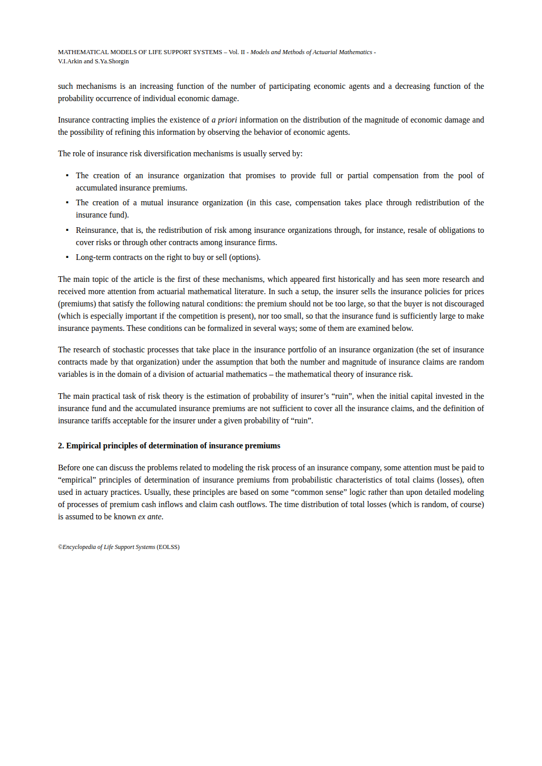MATHEMATICAL MODELS OF LIFE SUPPORT SYSTEMS – Vol. II - Models and Methods of Actuarial Mathematics -
V.I.Arkin and S.Ya.Shorgin
such mechanisms is an increasing function of the number of participating economic agents and a decreasing function of the probability occurrence of individual economic damage.
Insurance contracting implies the existence of a priori information on the distribution of the magnitude of economic damage and the possibility of refining this information by observing the behavior of economic agents.
The role of insurance risk diversification mechanisms is usually served by:
The creation of an insurance organization that promises to provide full or partial compensation from the pool of accumulated insurance premiums.
The creation of a mutual insurance organization (in this case, compensation takes place through redistribution of the insurance fund).
Reinsurance, that is, the redistribution of risk among insurance organizations through, for instance, resale of obligations to cover risks or through other contracts among insurance firms.
Long-term contracts on the right to buy or sell (options).
The main topic of the article is the first of these mechanisms, which appeared first historically and has seen more research and received more attention from actuarial mathematical literature. In such a setup, the insurer sells the insurance policies for prices (premiums) that satisfy the following natural conditions: the premium should not be too large, so that the buyer is not discouraged (which is especially important if the competition is present), nor too small, so that the insurance fund is sufficiently large to make insurance payments. These conditions can be formalized in several ways; some of them are examined below.
The research of stochastic processes that take place in the insurance portfolio of an insurance organization (the set of insurance contracts made by that organization) under the assumption that both the number and magnitude of insurance claims are random variables is in the domain of a division of actuarial mathematics – the mathematical theory of insurance risk.
The main practical task of risk theory is the estimation of probability of insurer’s “ruin”, when the initial capital invested in the insurance fund and the accumulated insurance premiums are not sufficient to cover all the insurance claims, and the definition of insurance tariffs acceptable for the insurer under a given probability of “ruin”.
2. Empirical principles of determination of insurance premiums
Before one can discuss the problems related to modeling the risk process of an insurance company, some attention must be paid to “empirical” principles of determination of insurance premiums from probabilistic characteristics of total claims (losses), often used in actuary practices. Usually, these principles are based on some “common sense” logic rather than upon detailed modeling of processes of premium cash inflows and claim cash outflows. The time distribution of total losses (which is random, of course) is assumed to be known ex ante.
©Encyclopedia of Life Support Systems (EOLSS)